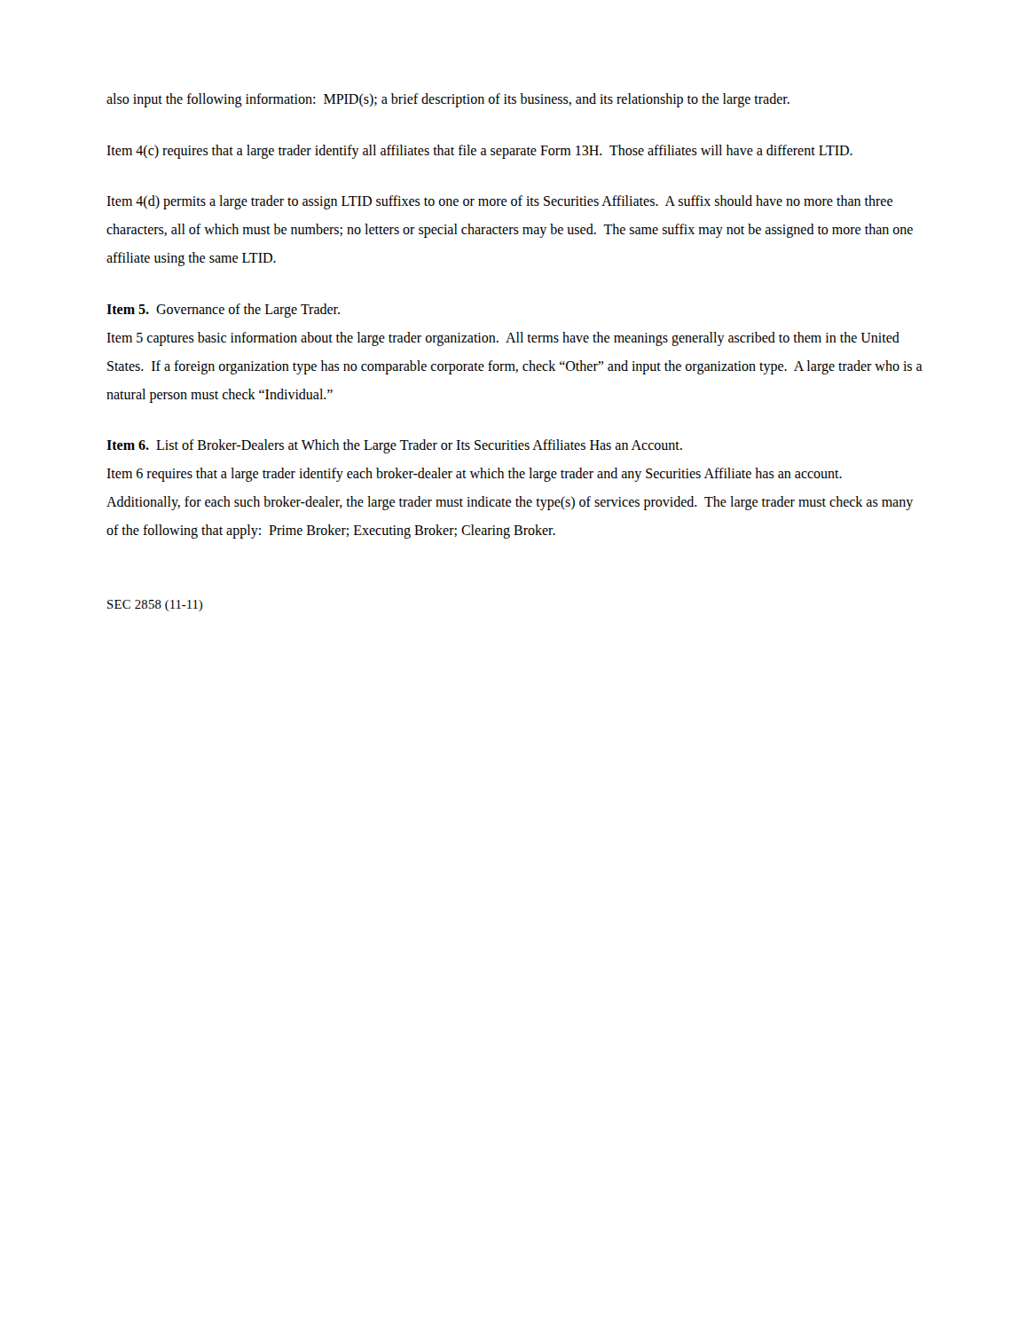also input the following information: MPID(s); a brief description of its business, and its relationship to the large trader.
Item 4(c) requires that a large trader identify all affiliates that file a separate Form 13H. Those affiliates will have a different LTID.
Item 4(d) permits a large trader to assign LTID suffixes to one or more of its Securities Affiliates. A suffix should have no more than three characters, all of which must be numbers; no letters or special characters may be used. The same suffix may not be assigned to more than one affiliate using the same LTID.
Item 5. Governance of the Large Trader.
Item 5 captures basic information about the large trader organization. All terms have the meanings generally ascribed to them in the United States. If a foreign organization type has no comparable corporate form, check “Other” and input the organization type. A large trader who is a natural person must check “Individual.”
Item 6. List of Broker-Dealers at Which the Large Trader or Its Securities Affiliates Has an Account.
Item 6 requires that a large trader identify each broker-dealer at which the large trader and any Securities Affiliate has an account. Additionally, for each such broker-dealer, the large trader must indicate the type(s) of services provided. The large trader must check as many of the following that apply: Prime Broker; Executing Broker; Clearing Broker.
SEC 2858 (11-11)